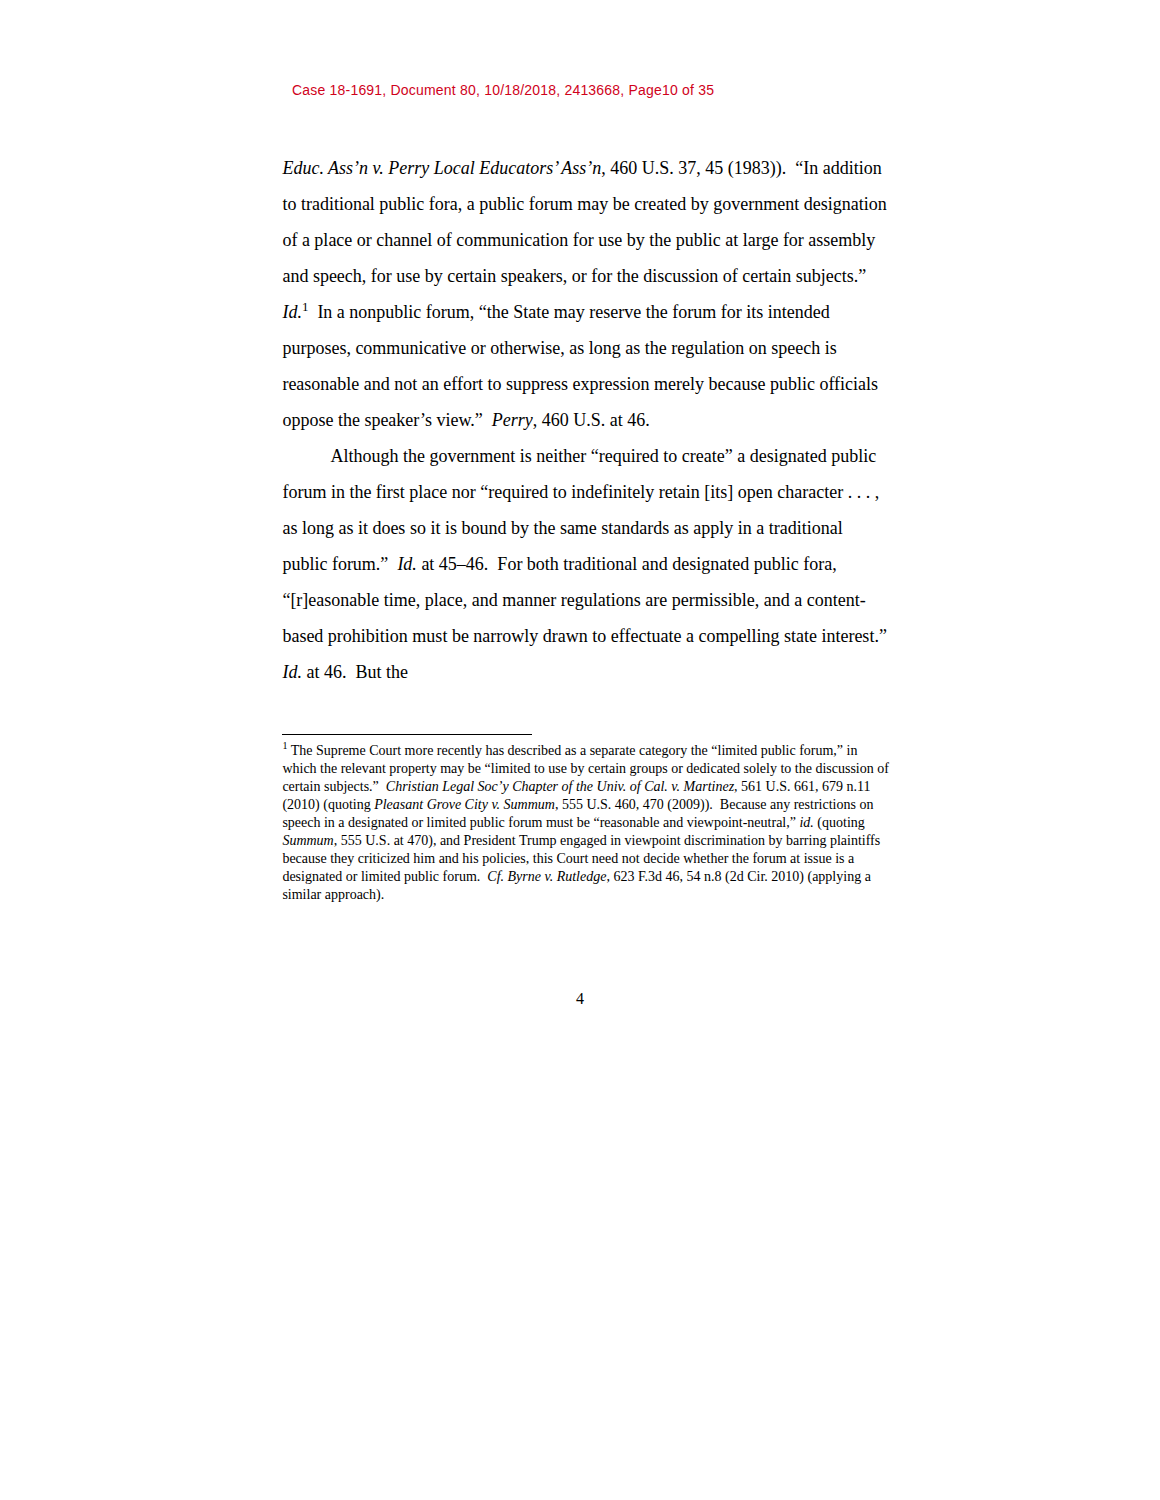Case 18-1691, Document 80, 10/18/2018, 2413668, Page10 of 35
Educ. Ass’n v. Perry Local Educators’ Ass’n, 460 U.S. 37, 45 (1983)). “In addition to traditional public fora, a public forum may be created by government designation of a place or channel of communication for use by the public at large for assembly and speech, for use by certain speakers, or for the discussion of certain subjects.” Id.1 In a nonpublic forum, “the State may reserve the forum for its intended purposes, communicative or otherwise, as long as the regulation on speech is reasonable and not an effort to suppress expression merely because public officials oppose the speaker’s view.” Perry, 460 U.S. at 46.
Although the government is neither “required to create” a designated public forum in the first place nor “required to indefinitely retain [its] open character . . . , as long as it does so it is bound by the same standards as apply in a traditional public forum.” Id. at 45–46. For both traditional and designated public fora, “[r]easonable time, place, and manner regulations are permissible, and a content-based prohibition must be narrowly drawn to effectuate a compelling state interest.” Id. at 46. But the
1 The Supreme Court more recently has described as a separate category the “limited public forum,” in which the relevant property may be “limited to use by certain groups or dedicated solely to the discussion of certain subjects.” Christian Legal Soc’y Chapter of the Univ. of Cal. v. Martinez, 561 U.S. 661, 679 n.11 (2010) (quoting Pleasant Grove City v. Summum, 555 U.S. 460, 470 (2009)). Because any restrictions on speech in a designated or limited public forum must be “reasonable and viewpoint-neutral,” id. (quoting Summum, 555 U.S. at 470), and President Trump engaged in viewpoint discrimination by barring plaintiffs because they criticized him and his policies, this Court need not decide whether the forum at issue is a designated or limited public forum. Cf. Byrne v. Rutledge, 623 F.3d 46, 54 n.8 (2d Cir. 2010) (applying a similar approach).
4